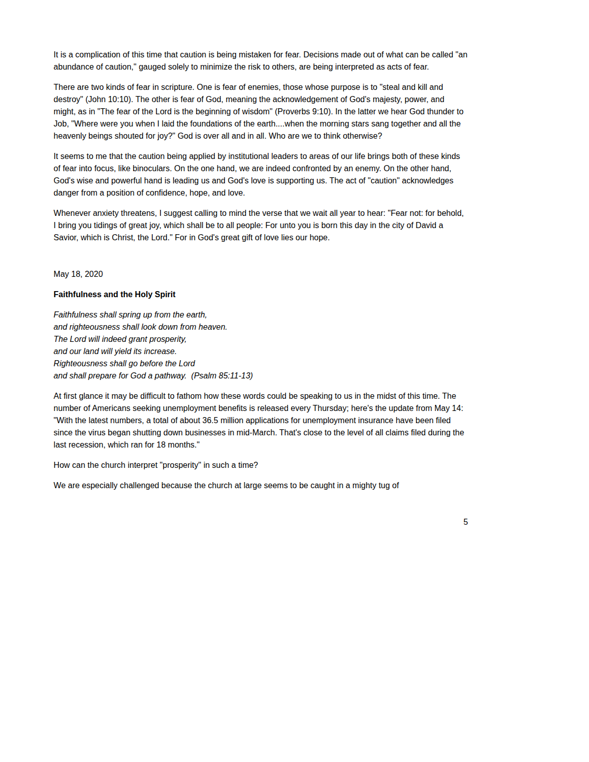It is a complication of this time that caution is being mistaken for fear. Decisions made out of what can be called "an abundance of caution," gauged solely to minimize the risk to others, are being interpreted as acts of fear.
There are two kinds of fear in scripture. One is fear of enemies, those whose purpose is to "steal and kill and destroy" (John 10:10). The other is fear of God, meaning the acknowledgement of God's majesty, power, and might, as in "The fear of the Lord is the beginning of wisdom" (Proverbs 9:10). In the latter we hear God thunder to Job, "Where were you when I laid the foundations of the earth....when the morning stars sang together and all the heavenly beings shouted for joy?" God is over all and in all. Who are we to think otherwise?
It seems to me that the caution being applied by institutional leaders to areas of our life brings both of these kinds of fear into focus, like binoculars. On the one hand, we are indeed confronted by an enemy. On the other hand, God's wise and powerful hand is leading us and God's love is supporting us. The act of "caution" acknowledges danger from a position of confidence, hope, and love.
Whenever anxiety threatens, I suggest calling to mind the verse that we wait all year to hear: "Fear not: for behold, I bring you tidings of great joy, which shall be to all people: For unto you is born this day in the city of David a Savior, which is Christ, the Lord." For in God's great gift of love lies our hope.
May 18, 2020
Faithfulness and the Holy Spirit
Faithfulness shall spring up from the earth,
and righteousness shall look down from heaven.
The Lord will indeed grant prosperity,
and our land will yield its increase.
Righteousness shall go before the Lord
and shall prepare for God a pathway. (Psalm 85:11-13)
At first glance it may be difficult to fathom how these words could be speaking to us in the midst of this time. The number of Americans seeking unemployment benefits is released every Thursday; here's the update from May 14: "With the latest numbers, a total of about 36.5 million applications for unemployment insurance have been filed since the virus began shutting down businesses in mid-March. That's close to the level of all claims filed during the last recession, which ran for 18 months."
How can the church interpret "prosperity" in such a time?
We are especially challenged because the church at large seems to be caught in a mighty tug of
5